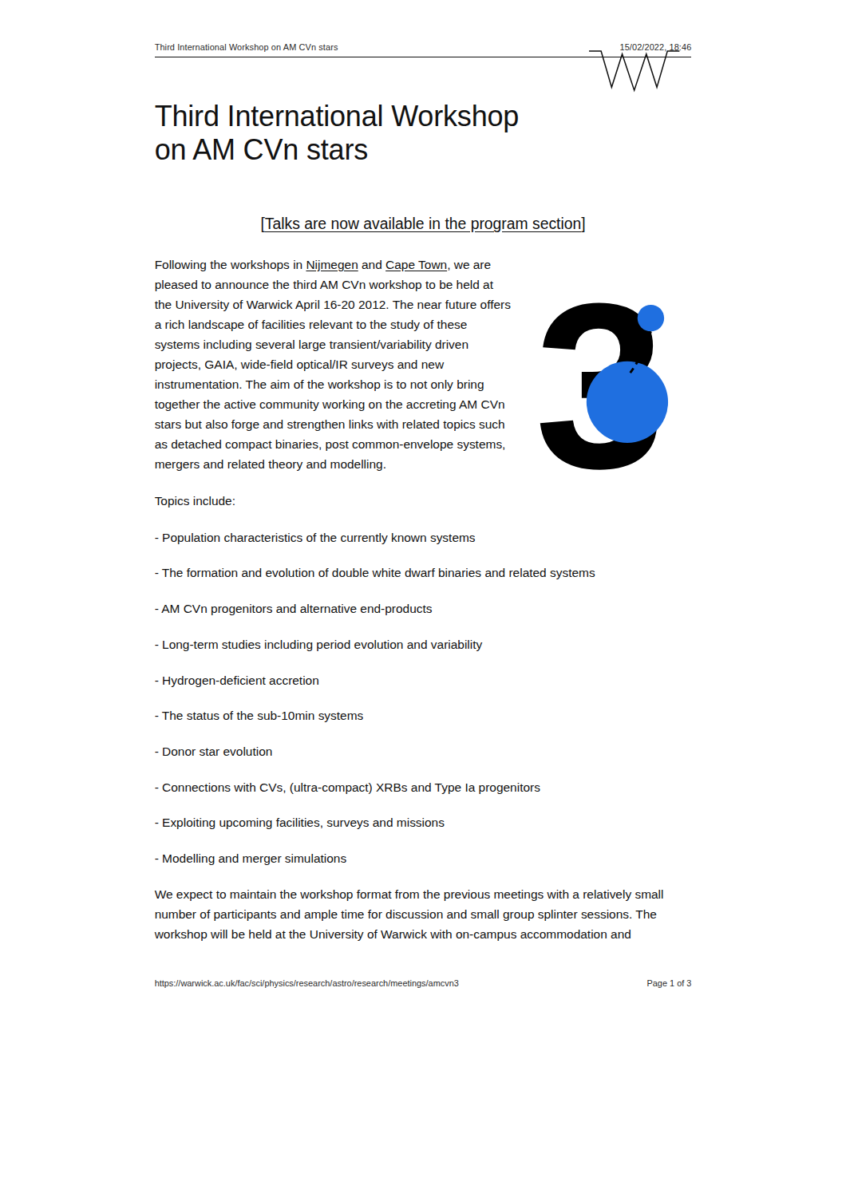Third International Workshop on AM CVn stars
15/02/2022, 18:46
Third International Workshop on AM CVn stars
[Talks are now available in the program section]
3
Following the workshops in Nijmegen and Cape Town, we are pleased to announce the third AM CVn workshop to be held at the University of Warwick April 16-20 2012. The near future offers a rich landscape of facilities relevant to the study of these systems including several large transient/variability driven projects, GAIA, wide-field optical/IR surveys and new instrumentation. The aim of the workshop is to not only bring together the active community working on the accreting AM CVn stars but also forge and strengthen links with related topics such as detached compact binaries, post common-envelope systems, mergers and related theory and modelling.
Topics include:
Population characteristics of the currently known systems
The formation and evolution of double white dwarf binaries and related systems
AM CVn progenitors and alternative end-products
Long-term studies including period evolution and variability
Hydrogen-deficient accretion
The status of the sub-10min systems
Donor star evolution
Connections with CVs, (ultra-compact) XRBs and Type Ia progenitors
Exploiting upcoming facilities, surveys and missions
Modelling and merger simulations
We expect to maintain the workshop format from the previous meetings with a relatively small number of participants and ample time for discussion and small group splinter sessions. The workshop will be held at the University of Warwick with on-campus accommodation and
https://warwick.ac.uk/fac/sci/physics/research/astro/research/meetings/amcvn3
Page 1 of 3